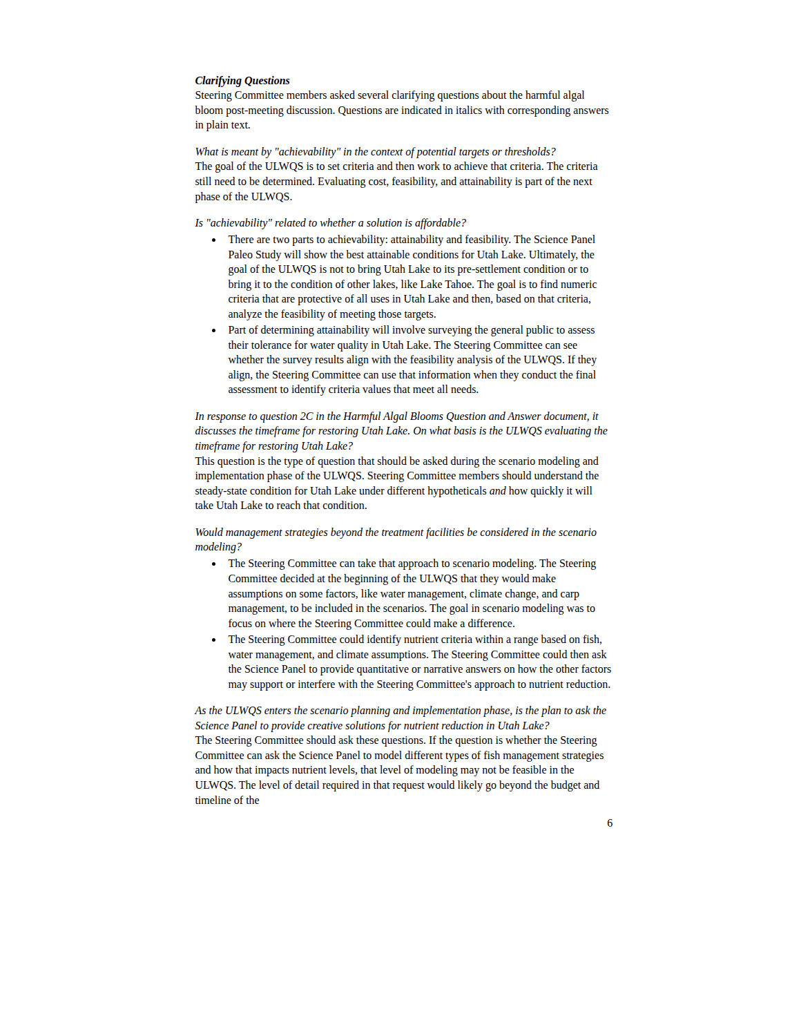Clarifying Questions
Steering Committee members asked several clarifying questions about the harmful algal bloom post-meeting discussion. Questions are indicated in italics with corresponding answers in plain text.
What is meant by "achievability" in the context of potential targets or thresholds?
The goal of the ULWQS is to set criteria and then work to achieve that criteria. The criteria still need to be determined. Evaluating cost, feasibility, and attainability is part of the next phase of the ULWQS.
Is "achievability" related to whether a solution is affordable?
There are two parts to achievability: attainability and feasibility. The Science Panel Paleo Study will show the best attainable conditions for Utah Lake. Ultimately, the goal of the ULWQS is not to bring Utah Lake to its pre-settlement condition or to bring it to the condition of other lakes, like Lake Tahoe. The goal is to find numeric criteria that are protective of all uses in Utah Lake and then, based on that criteria, analyze the feasibility of meeting those targets.
Part of determining attainability will involve surveying the general public to assess their tolerance for water quality in Utah Lake. The Steering Committee can see whether the survey results align with the feasibility analysis of the ULWQS. If they align, the Steering Committee can use that information when they conduct the final assessment to identify criteria values that meet all needs.
In response to question 2C in the Harmful Algal Blooms Question and Answer document, it discusses the timeframe for restoring Utah Lake. On what basis is the ULWQS evaluating the timeframe for restoring Utah Lake?
This question is the type of question that should be asked during the scenario modeling and implementation phase of the ULWQS. Steering Committee members should understand the steady-state condition for Utah Lake under different hypotheticals and how quickly it will take Utah Lake to reach that condition.
Would management strategies beyond the treatment facilities be considered in the scenario modeling?
The Steering Committee can take that approach to scenario modeling. The Steering Committee decided at the beginning of the ULWQS that they would make assumptions on some factors, like water management, climate change, and carp management, to be included in the scenarios. The goal in scenario modeling was to focus on where the Steering Committee could make a difference.
The Steering Committee could identify nutrient criteria within a range based on fish, water management, and climate assumptions. The Steering Committee could then ask the Science Panel to provide quantitative or narrative answers on how the other factors may support or interfere with the Steering Committee's approach to nutrient reduction.
As the ULWQS enters the scenario planning and implementation phase, is the plan to ask the Science Panel to provide creative solutions for nutrient reduction in Utah Lake?
The Steering Committee should ask these questions. If the question is whether the Steering Committee can ask the Science Panel to model different types of fish management strategies and how that impacts nutrient levels, that level of modeling may not be feasible in the ULWQS. The level of detail required in that request would likely go beyond the budget and timeline of the
6